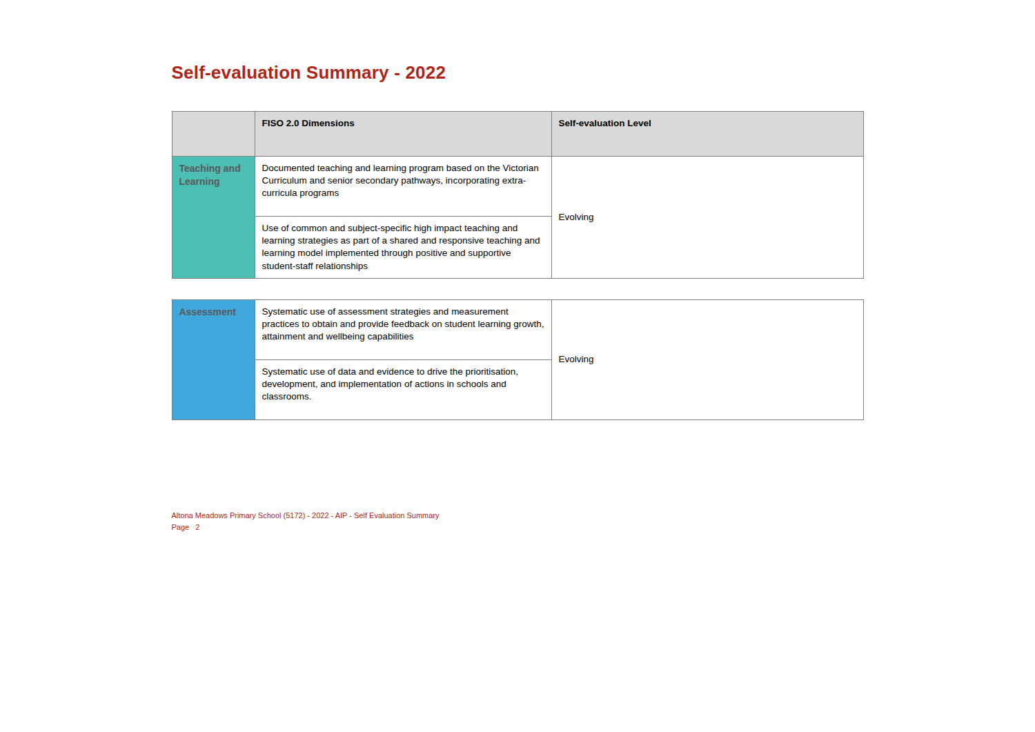Self-evaluation Summary - 2022
| | FISO 2.0 Dimensions | Self-evaluation Level |
| --- | --- | --- |
| Teaching and Learning | Documented teaching and learning program based on the Victorian Curriculum and senior secondary pathways, incorporating extra-curricula programs | Evolving |
| Use of common and subject-specific high impact teaching and learning strategies as part of a shared and responsive teaching and learning model implemented through positive and supportive student-staff relationships |
| Assessment | Systematic use of assessment strategies and measurement practices to obtain and provide feedback on student learning growth, attainment and wellbeing capabilities | Evolving |
| Systematic use of data and evidence to drive the prioritisation, development, and implementation of actions in schools and classrooms. |
Altona Meadows Primary School (5172) - 2022 - AIP - Self Evaluation Summary
Page 2